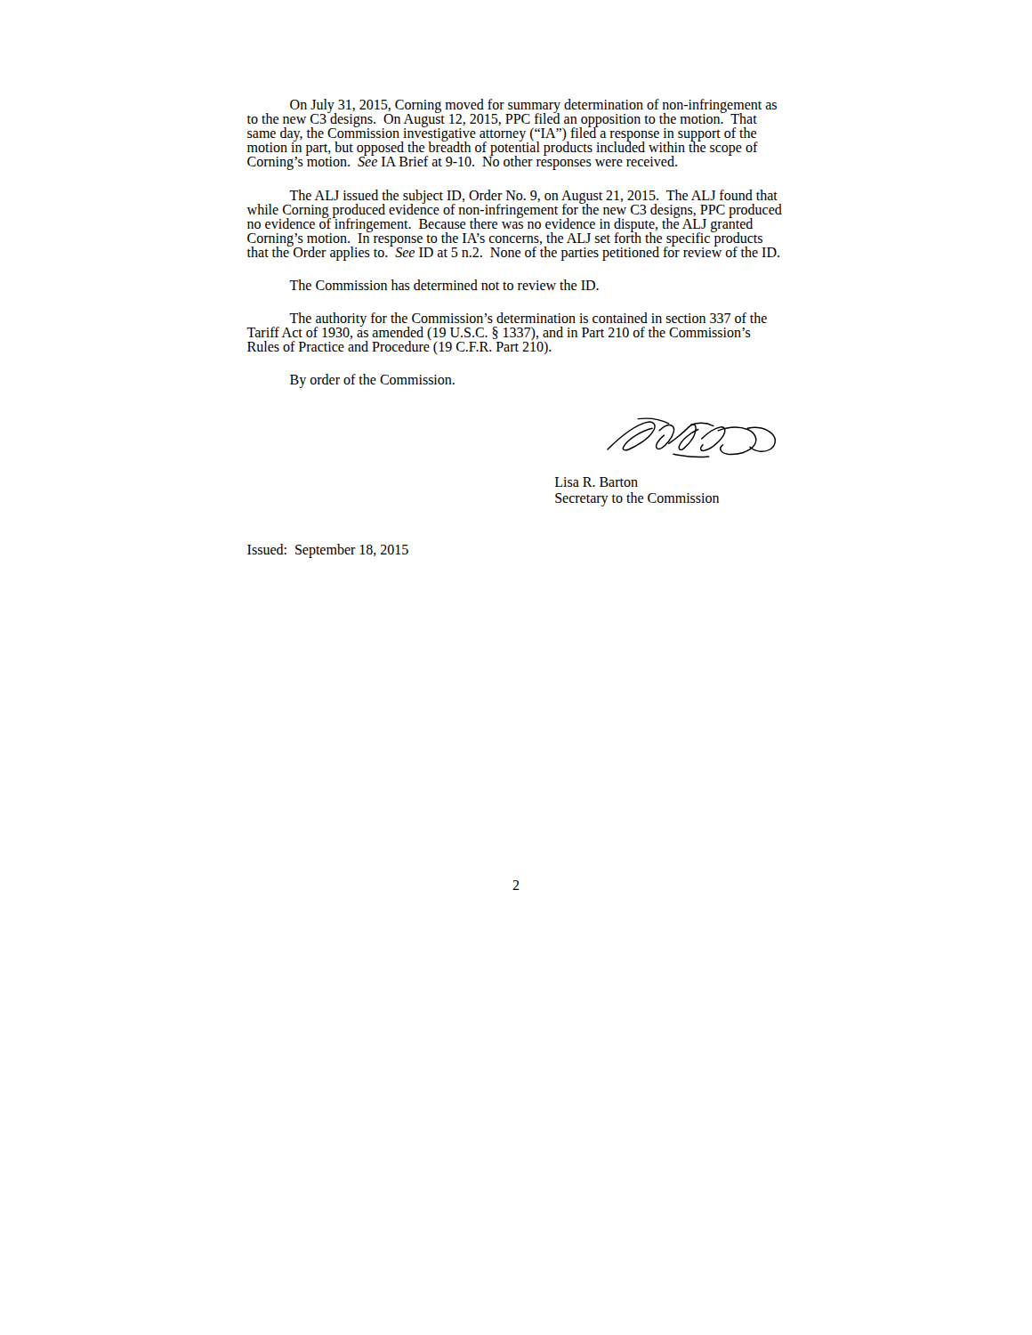On July 31, 2015, Corning moved for summary determination of non-infringement as to the new C3 designs. On August 12, 2015, PPC filed an opposition to the motion. That same day, the Commission investigative attorney (“IA”) filed a response in support of the motion in part, but opposed the breadth of potential products included within the scope of Corning’s motion. See IA Brief at 9-10. No other responses were received.
The ALJ issued the subject ID, Order No. 9, on August 21, 2015. The ALJ found that while Corning produced evidence of non-infringement for the new C3 designs, PPC produced no evidence of infringement. Because there was no evidence in dispute, the ALJ granted Corning’s motion. In response to the IA’s concerns, the ALJ set forth the specific products that the Order applies to. See ID at 5 n.2. None of the parties petitioned for review of the ID.
The Commission has determined not to review the ID.
The authority for the Commission’s determination is contained in section 337 of the Tariff Act of 1930, as amended (19 U.S.C. § 1337), and in Part 210 of the Commission’s Rules of Practice and Procedure (19 C.F.R. Part 210).
By order of the Commission.
Lisa R. Barton
Secretary to the Commission
Issued: September 18, 2015
2